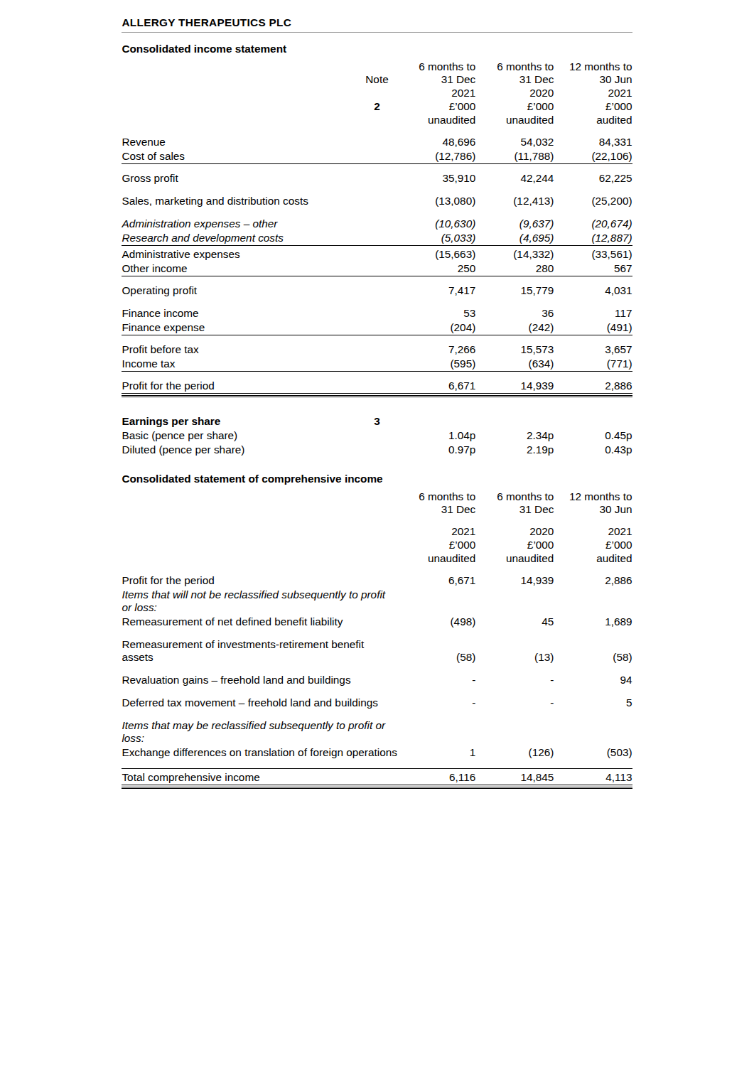Allergy Therapeutics plc
Consolidated income statement
| | Note | 6 months to 31 Dec | 6 months to 31 Dec | 12 months to 30 Jun |
| | | 2021 | 2020 | 2021 |
| | 2 | £’000 | £’000 | £’000 |
| | | unaudited | unaudited | audited |
| Revenue | | 48,696 | 54,032 | 84,331 |
| Cost of sales | | (12,786) | (11,788) | (22,106) |
| Gross profit | | 35,910 | 42,244 | 62,225 |
| Sales, marketing and distribution costs | | (13,080) | (12,413) | (25,200) |
| Administration expenses – other | | (10,630) | (9,637) | (20,674) |
| Research and development costs | | (5,033) | (4,695) | (12,887) |
| Administrative expenses | | (15,663) | (14,332) | (33,561) |
| Other income | | 250 | 280 | 567 |
| Operating profit | | 7,417 | 15,779 | 4,031 |
| Finance income | | 53 | 36 | 117 |
| Finance expense | | (204) | (242) | (491) |
| Profit before tax | | 7,266 | 15,573 | 3,657 |
| Income tax | | (595) | (634) | (771) |
| Profit for the period | | 6,671 | 14,939 | 2,886 |
| Earnings per share | 3 | | | |
| Basic (pence per share) | | 1.04p | 2.34p | 0.45p |
| Diluted (pence per share) | | 0.97p | 2.19p | 0.43p |
Consolidated statement of comprehensive income
| | 6 months to 31 Dec | 6 months to 31 Dec | 12 months to 30 Jun |
| | 2021 | 2020 | 2021 |
| | £’000 | £’000 | £’000 |
| | unaudited | unaudited | audited |
| Profit for the period | 6,671 | 14,939 | 2,886 |
| Items that will not be reclassified subsequently to profit or loss: | | | |
| Remeasurement of net defined benefit liability | (498) | 45 | 1,689 |
| Remeasurement of investments-retirement benefit assets | (58) | (13) | (58) |
| Revaluation gains – freehold land and buildings | - | - | 94 |
| Deferred tax movement – freehold land and buildings | - | - | 5 |
| Items that may be reclassified subsequently to profit or loss: | | | |
| Exchange differences on translation of foreign operations | 1 | (126) | (503) |
| Total comprehensive income | 6,116 | 14,845 | 4,113 |